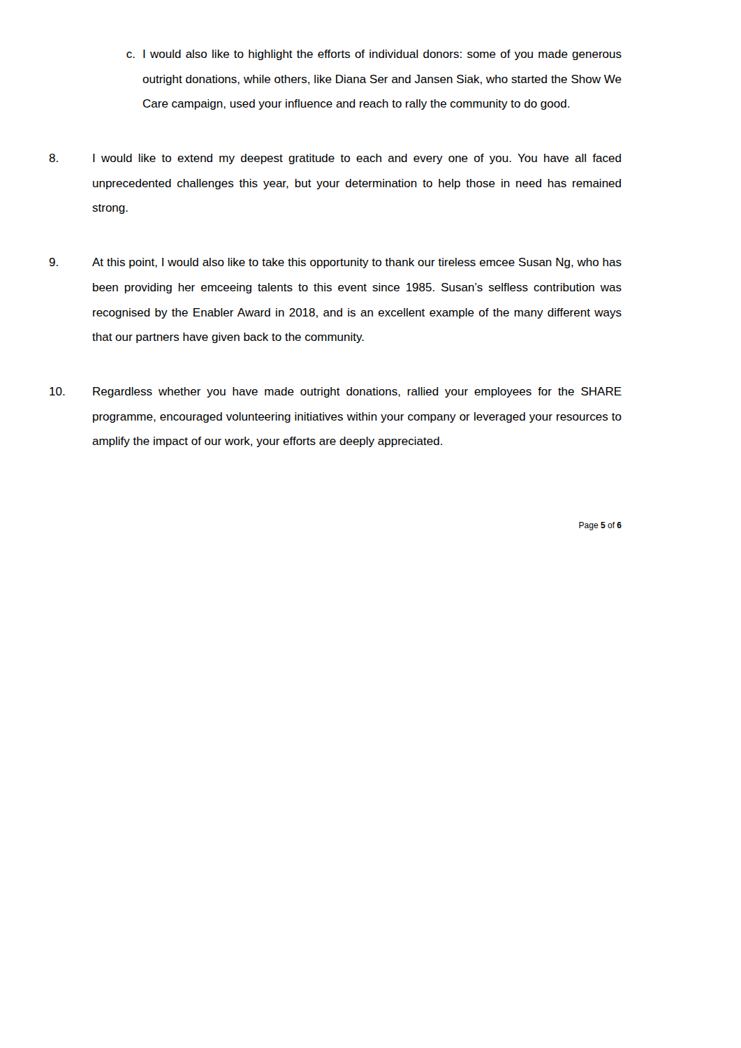c.
I would also like to highlight the efforts of individual donors: some of you made generous outright donations, while others, like Diana Ser and Jansen Siak, who started the Show We Care campaign, used your influence and reach to rally the community to do good.
8.
I would like to extend my deepest gratitude to each and every one of you. You have all faced unprecedented challenges this year, but your determination to help those in need has remained strong.
9.
At this point, I would also like to take this opportunity to thank our tireless emcee Susan Ng, who has been providing her emceeing talents to this event since 1985. Susan’s selfless contribution was recognised by the Enabler Award in 2018, and is an excellent example of the many different ways that our partners have given back to the community.
10.
Regardless whether you have made outright donations, rallied your employees for the SHARE programme, encouraged volunteering initiatives within your company or leveraged your resources to amplify the impact of our work, your efforts are deeply appreciated.
Page 5 of 6